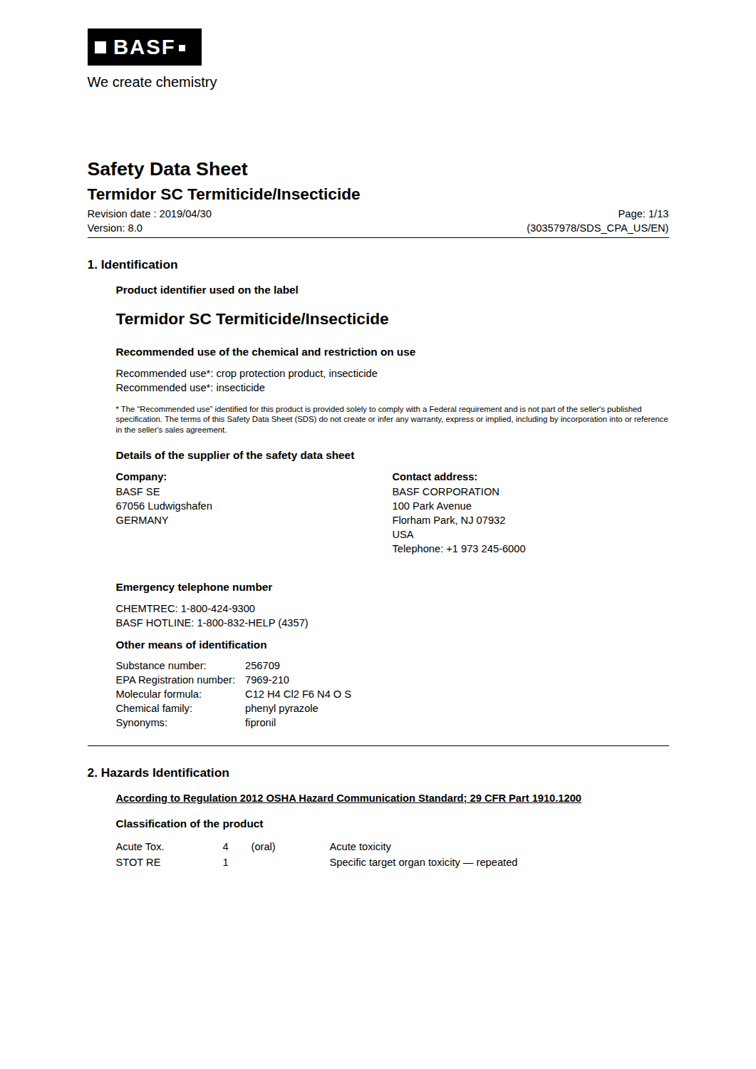BASF
We create chemistry
Safety Data Sheet
Termidor SC Termiticide/Insecticide
Revision date : 2019/04/30 Page: 1/13
Version: 8.0 (30357978/SDS_CPA_US/EN)
1. Identification
Product identifier used on the label
Termidor SC Termiticide/Insecticide
Recommended use of the chemical and restriction on use
Recommended use*: crop protection product, insecticide
Recommended use*: insecticide
* The “Recommended use” identified for this product is provided solely to comply with a Federal requirement and is not part of the seller's published specification. The terms of this Safety Data Sheet (SDS) do not create or infer any warranty, express or implied, including by incorporation into or reference in the seller's sales agreement.
Details of the supplier of the safety data sheet
| Company: | Contact address: |
| BASF SE 67056 Ludwigshafen GERMANY | BASF CORPORATION 100 Park Avenue Florham Park, NJ 07932 USA Telephone: +1 973 245-6000 |
Emergency telephone number
CHEMTREC: 1-800-424-9300
BASF HOTLINE: 1-800-832-HELP (4357)
Other means of identification
| Substance number: | 256709 |
| EPA Registration number: | 7969-210 |
| Molecular formula: | C12 H4 Cl2 F6 N4 O S |
| Chemical family: | phenyl pyrazole |
| Synonyms: | fipronil |
2. Hazards Identification
According to Regulation 2012 OSHA Hazard Communication Standard; 29 CFR Part 1910.1200
Classification of the product
| Acute Tox. | 4 | (oral) | Acute toxicity |
| STOT RE | 1 | | Specific target organ toxicity — repeated |